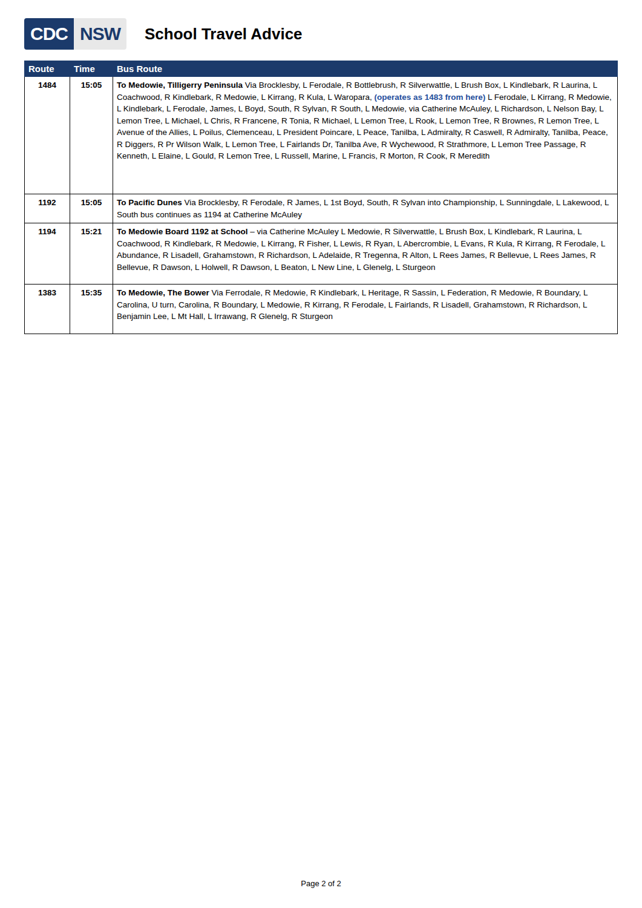CDC NSW
School Travel Advice
| Route | Time | Bus Route |
| --- | --- | --- |
| 1484 | 15:05 | To Medowie, Tilligerry Peninsula Via Brocklesby, L Ferodale, R Bottlebrush, R Silverwattle, L Brush Box, L Kindlebark, R Laurina, L Coachwood, R Kindlebark, R Medowie, L Kirrang, R Kula, L Waropara, (operates as 1483 from here) L Ferodale, L Kirrang, R Medowie, L Kindlebark, L Ferodale, James, L Boyd, South, R Sylvan, R South, L Medowie, via Catherine McAuley, L Richardson, L Nelson Bay, L Lemon Tree, L Michael, L Chris, R Francene, R Tonia, R Michael, L Lemon Tree, L Rook, L Lemon Tree, R Brownes, R Lemon Tree, L Avenue of the Allies, L Poilus, Clemenceau, L President Poincare, L Peace, Tanilba, L Admiralty, R Caswell, R Admiralty, Tanilba, Peace, R Diggers, R Pr Wilson Walk, L Lemon Tree, L Fairlands Dr, Tanilba Ave, R Wychewood, R Strathmore, L Lemon Tree Passage, R Kenneth, L Elaine, L Gould, R Lemon Tree, L Russell, Marine, L Francis, R Morton, R Cook, R Meredith |
| 1192 | 15:05 | To Pacific Dunes Via Brocklesby, R Ferodale, R James, L 1st Boyd, South, R Sylvan into Championship, L Sunningdale, L Lakewood, L South bus continues as 1194 at Catherine McAuley |
| 1194 | 15:21 | To Medowie Board 1192 at School – via Catherine McAuley L Medowie, R Silverwattle, L Brush Box, L Kindlebark, R Laurina, L Coachwood, R Kindlebark, R Medowie, L Kirrang, R Fisher, L Lewis, R Ryan, L Abercrombie, L Evans, R Kula, R Kirrang, R Ferodale, L Abundance, R Lisadell, Grahamstown, R Richardson, L Adelaide, R Tregenna, R Alton, L Rees James, R Bellevue, L Rees James, R Bellevue, R Dawson, L Holwell, R Dawson, L Beaton, L New Line, L Glenelg, L Sturgeon |
| 1383 | 15:35 | To Medowie, The Bower Via Ferrodale, R Medowie, R Kindlebark, L Heritage, R Sassin, L Federation, R Medowie, R Boundary, L Carolina, U turn, Carolina, R Boundary, L Medowie, R Kirrang, R Ferodale, L Fairlands, R Lisadell, Grahamstown, R Richardson, L Benjamin Lee, L Mt Hall, L Irrawang, R Glenelg, R Sturgeon |
Page 2 of 2